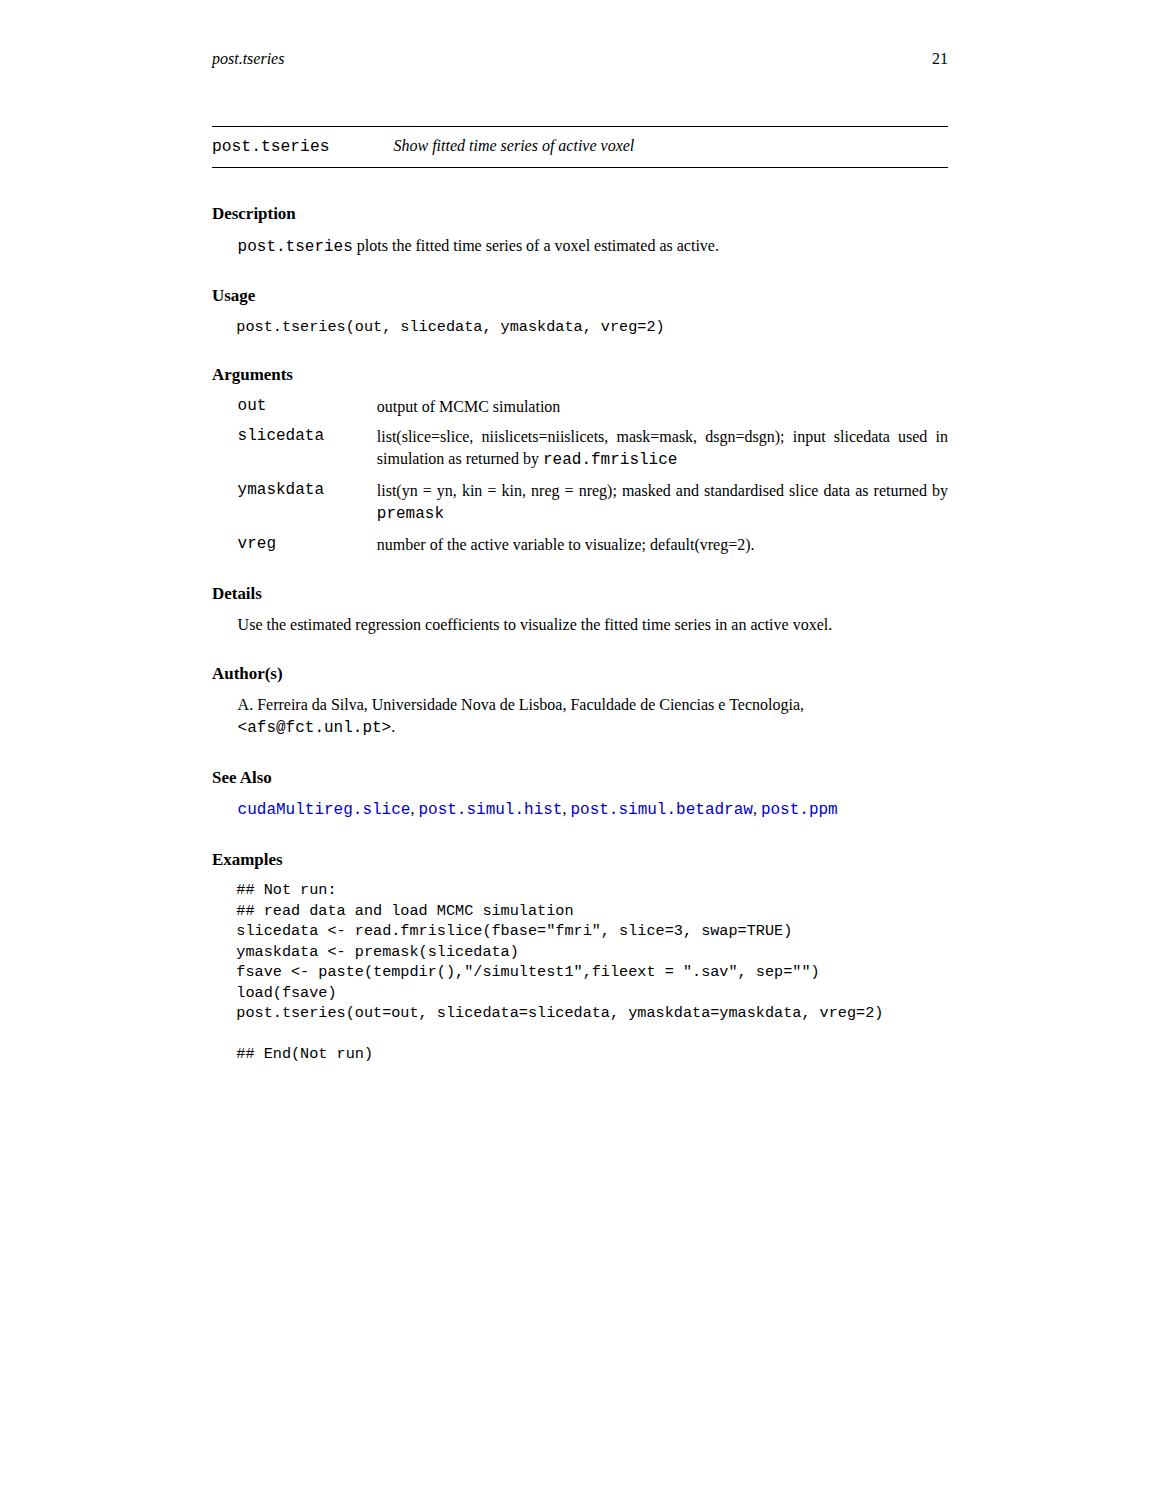post.tseries 21
post.tseries Show fitted time series of active voxel
Description
post.tseries plots the fitted time series of a voxel estimated as active.
Usage
post.tseries(out, slicedata, ymaskdata, vreg=2)
Arguments
out
output of MCMC simulation
slicedata
list(slice=slice, niislicets=niislicets, mask=mask, dsgn=dsgn); input slicedata used in simulation as returned by read.fmrislice
ymaskdata
list(yn = yn, kin = kin, nreg = nreg); masked and standardised slice data as returned by premask
vreg
number of the active variable to visualize; default(vreg=2).
Details
Use the estimated regression coefficients to visualize the fitted time series in an active voxel.
Author(s)
A. Ferreira da Silva, Universidade Nova de Lisboa, Faculdade de Ciencias e Tecnologia,
<afs@fct.unl.pt>.
See Also
cudaMultireg.slice, post.simul.hist, post.simul.betadraw, post.ppm
Examples
## Not run: 
## read data and load MCMC simulation
slicedata <- read.fmrislice(fbase="fmri", slice=3, swap=TRUE)
ymaskdata <- premask(slicedata)
fsave <- paste(tempdir(),"/simultest1",fileext = ".sav", sep="")
load(fsave)
post.tseries(out=out, slicedata=slicedata, ymaskdata=ymaskdata, vreg=2)

## End(Not run)